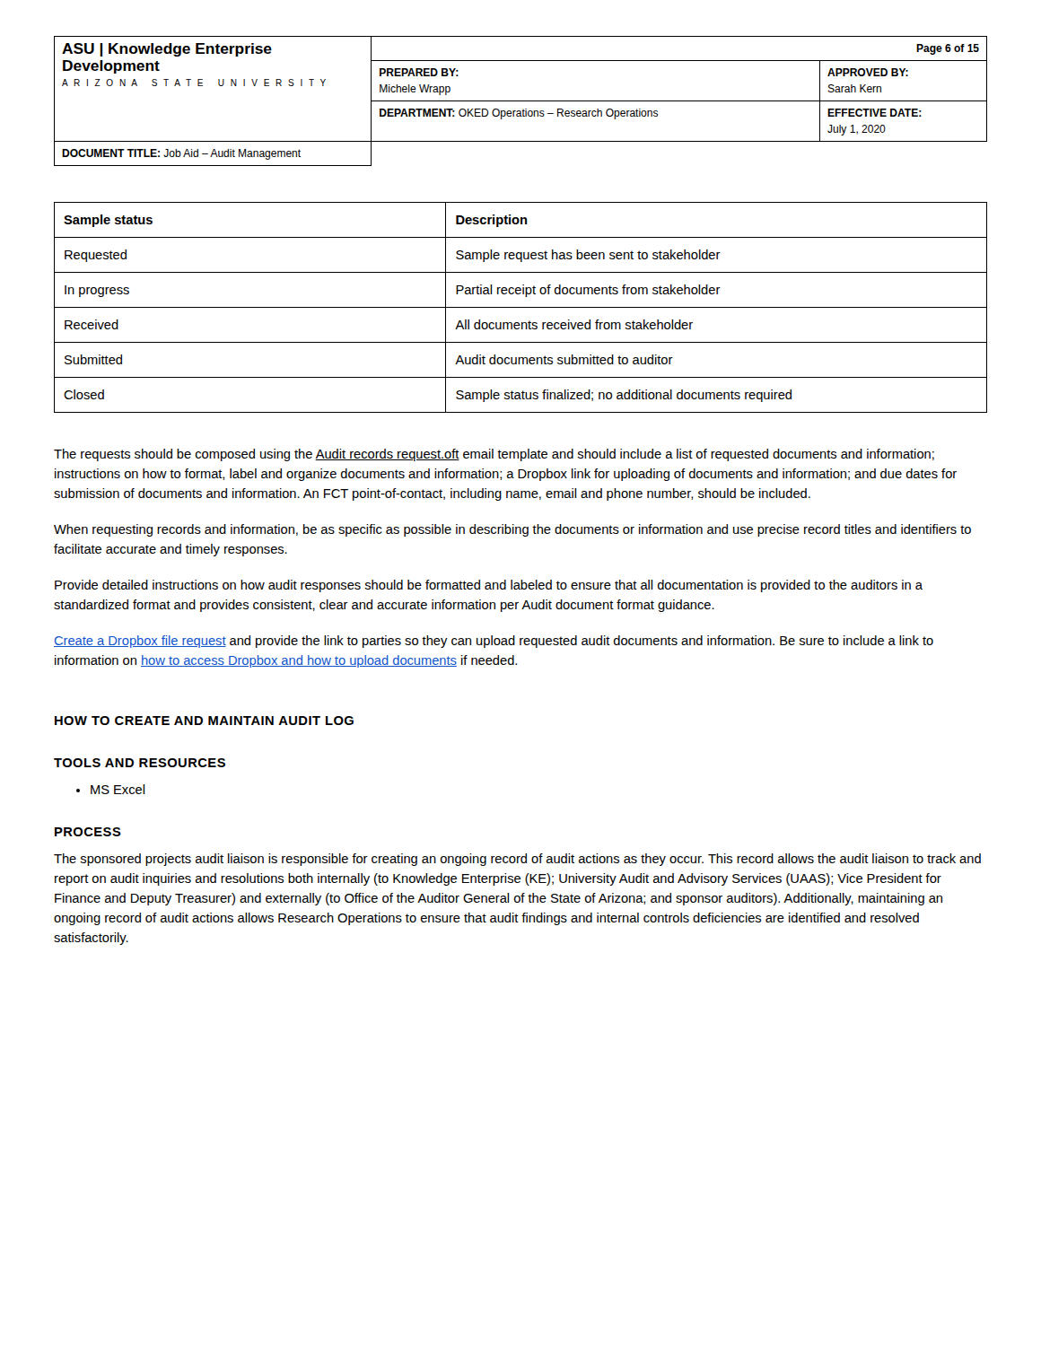| ASU / Knowledge Enterprise Development A R I Z O N A S T A T E U N I V E R S I T Y | Page 6 of 15 |
| PREPARED BY: Michele Wrapp | APPROVED BY: Sarah Kern |
| DEPARTMENT: OKED Operations – Research Operations | EFFECTIVE DATE: July 1, 2020 |
| DOCUMENT TITLE: Job Aid – Audit Management | |
| Sample status | Description |
| --- | --- |
| Requested | Sample request has been sent to stakeholder |
| In progress | Partial receipt of documents from stakeholder |
| Received | All documents received from stakeholder |
| Submitted | Audit documents submitted to auditor |
| Closed | Sample status finalized; no additional documents required |
The requests should be composed using the Audit records request.oft email template and should include a list of requested documents and information; instructions on how to format, label and organize documents and information; a Dropbox link for uploading of documents and information; and due dates for submission of documents and information. An FCT point-of-contact, including name, email and phone number, should be included.
When requesting records and information, be as specific as possible in describing the documents or information and use precise record titles and identifiers to facilitate accurate and timely responses.
Provide detailed instructions on how audit responses should be formatted and labeled to ensure that all documentation is provided to the auditors in a standardized format and provides consistent, clear and accurate information per Audit document format guidance.
Create a Dropbox file request and provide the link to parties so they can upload requested audit documents and information. Be sure to include a link to information on how to access Dropbox and how to upload documents if needed.
HOW TO CREATE AND MAINTAIN AUDIT LOG
TOOLS AND RESOURCES
MS Excel
PROCESS
The sponsored projects audit liaison is responsible for creating an ongoing record of audit actions as they occur. This record allows the audit liaison to track and report on audit inquiries and resolutions both internally (to Knowledge Enterprise (KE); University Audit and Advisory Services (UAAS); Vice President for Finance and Deputy Treasurer) and externally (to Office of the Auditor General of the State of Arizona; and sponsor auditors). Additionally, maintaining an ongoing record of audit actions allows Research Operations to ensure that audit findings and internal controls deficiencies are identified and resolved satisfactorily.